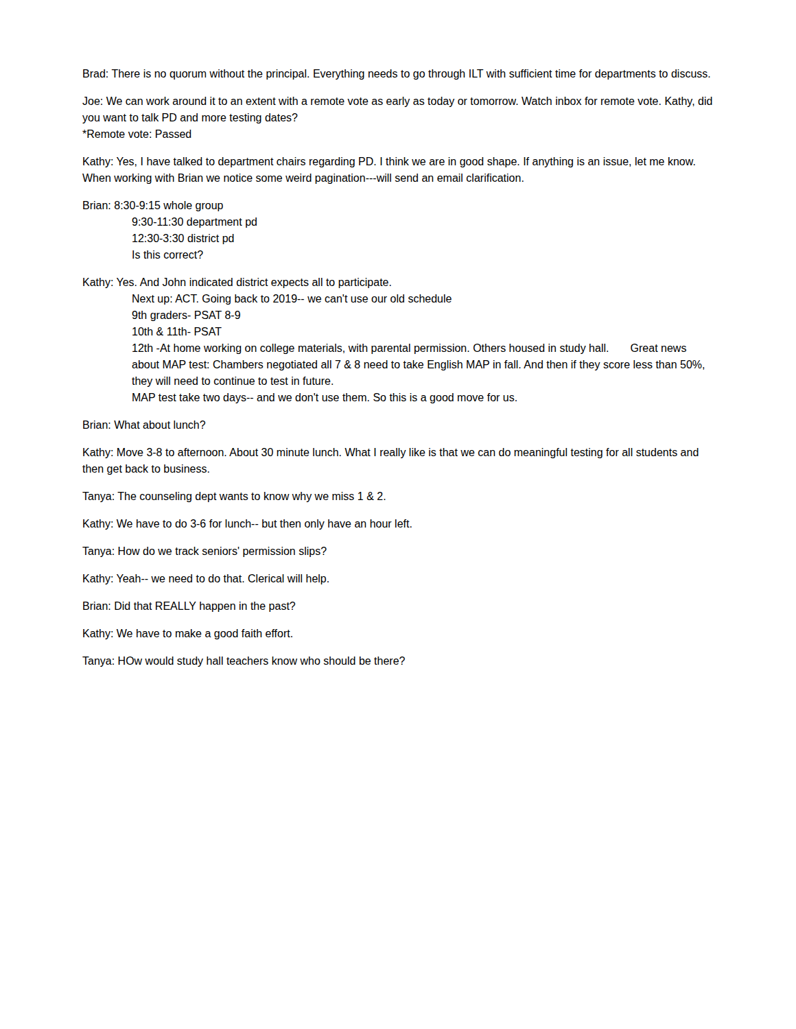Brad: There is no quorum without the principal. Everything needs to go through ILT with sufficient time for departments to discuss.
Joe: We can work around it to an extent with a remote vote as early as today or tomorrow. Watch inbox for remote vote. Kathy, did you want to talk PD and more testing dates?
*Remote vote: Passed
Kathy: Yes, I have talked to department chairs regarding PD. I think we are in good shape. If anything is an issue, let me know. When working with Brian we notice some weird pagination---will send an email clarification.
Brian: 8:30-9:15 whole group
9:30-11:30 department pd
12:30-3:30 district pd
Is this correct?
Kathy: Yes. And John indicated district expects all to participate.
Next up: ACT. Going back to 2019-- we can't use our old schedule
9th graders- PSAT 8-9
10th & 11th- PSAT
12th -At home working on college materials, with parental permission. Others housed in study hall. Great news about MAP test: Chambers negotiated all 7 & 8 need to take English MAP in fall. And then if they score less than 50%, they will need to continue to test in future.
MAP test take two days-- and we don't use them. So this is a good move for us.
Brian: What about lunch?
Kathy: Move 3-8 to afternoon. About 30 minute lunch. What I really like is that we can do meaningful testing for all students and then get back to business.
Tanya: The counseling dept wants to know why we miss 1 & 2.
Kathy: We have to do 3-6 for lunch-- but then only have an hour left.
Tanya: How do we track seniors' permission slips?
Kathy: Yeah-- we need to do that. Clerical will help.
Brian: Did that REALLY happen in the past?
Kathy: We have to make a good faith effort.
Tanya: HOw would study hall teachers know who should be there?